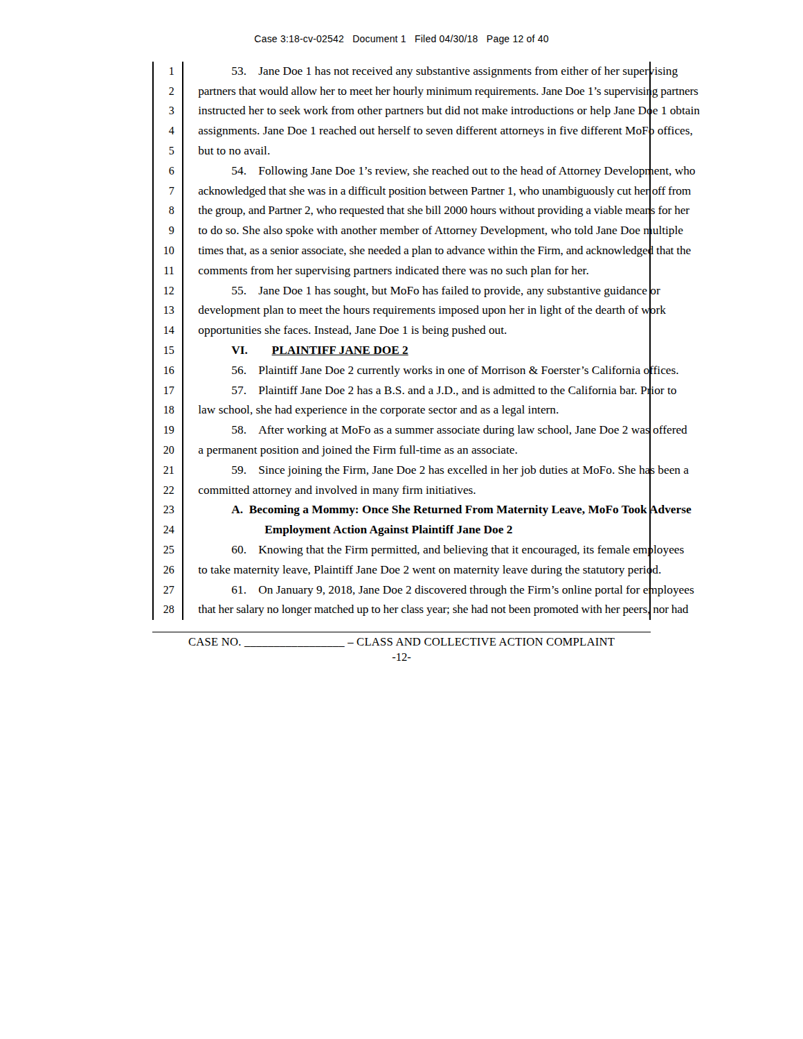Case 3:18-cv-02542 Document 1 Filed 04/30/18 Page 12 of 40
1
2
3
4
5
6
7
8
9
10
11
12
13
14
15
16
17
18
19
20
21
22
23
24
25
26
27
28
53. Jane Doe 1 has not received any substantive assignments from either of her supervising
partners that would allow her to meet her hourly minimum requirements. Jane Doe 1’s supervising partners
instructed her to seek work from other partners but did not make introductions or help Jane Doe 1 obtain
assignments. Jane Doe 1 reached out herself to seven different attorneys in five different MoFo offices,
but to no avail.
54. Following Jane Doe 1’s review, she reached out to the head of Attorney Development, who
acknowledged that she was in a difficult position between Partner 1, who unambiguously cut her off from
the group, and Partner 2, who requested that she bill 2000 hours without providing a viable means for her
to do so. She also spoke with another member of Attorney Development, who told Jane Doe multiple
times that, as a senior associate, she needed a plan to advance within the Firm, and acknowledged that the
comments from her supervising partners indicated there was no such plan for her.
55. Jane Doe 1 has sought, but MoFo has failed to provide, any substantive guidance or
development plan to meet the hours requirements imposed upon her in light of the dearth of work
opportunities she faces. Instead, Jane Doe 1 is being pushed out.
VI.  PLAINTIFF JANE DOE 2
56. Plaintiff Jane Doe 2 currently works in one of Morrison & Foerster’s California offices.
57. Plaintiff Jane Doe 2 has a B.S. and a J.D., and is admitted to the California bar. Prior to
law school, she had experience in the corporate sector and as a legal intern.
58. After working at MoFo as a summer associate during law school, Jane Doe 2 was offered
a permanent position and joined the Firm full-time as an associate.
59. Since joining the Firm, Jane Doe 2 has excelled in her job duties at MoFo. She has been a
committed attorney and involved in many firm initiatives.
A. Becoming a Mommy: Once She Returned From Maternity Leave, MoFo Took Adverse
Employment Action Against Plaintiff Jane Doe 2
60. Knowing that the Firm permitted, and believing that it encouraged, its female employees
to take maternity leave, Plaintiff Jane Doe 2 went on maternity leave during the statutory period.
61. On January 9, 2018, Jane Doe 2 discovered through the Firm’s online portal for employees
that her salary no longer matched up to her class year; she had not been promoted with her peers, nor had
CASE NO. _________________ – CLASS AND COLLECTIVE ACTION COMPLAINT
-12-